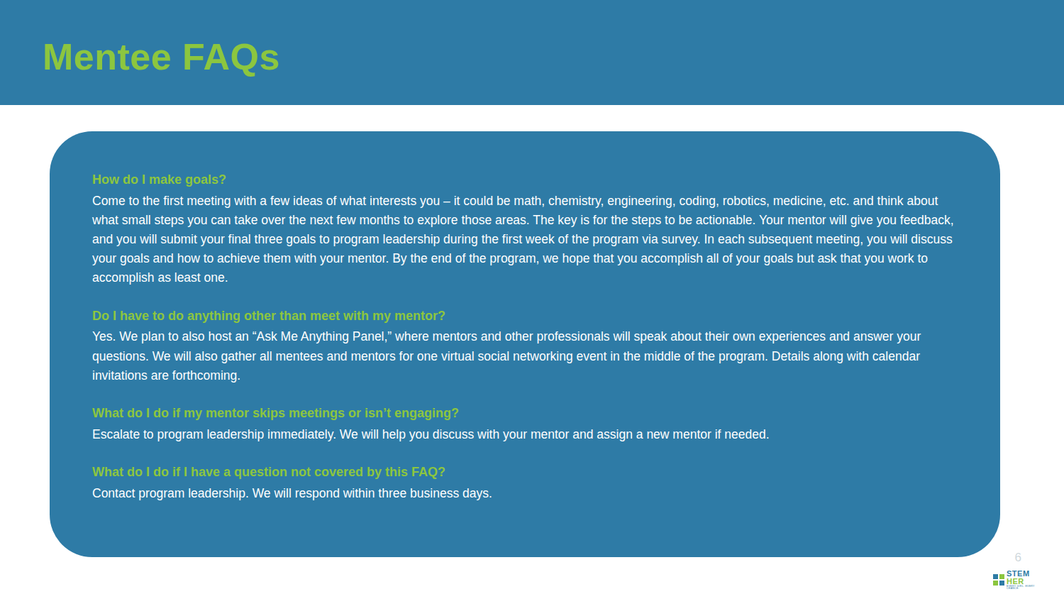Mentee FAQs
How do I make goals?
Come to the first meeting with a few ideas of what interests you – it could be math, chemistry, engineering, coding, robotics, medicine, etc. and think about what small steps you can take over the next few months to explore those areas. The key is for the steps to be actionable. Your mentor will give you feedback, and you will submit your final three goals to program leadership during the first week of the program via survey. In each subsequent meeting, you will discuss your goals and how to achieve them with your mentor. By the end of the program, we hope that you accomplish all of your goals but ask that you work to accomplish as least one.
Do I have to do anything other than meet with my mentor?
Yes. We plan to also host an “Ask Me Anything Panel,” where mentors and other professionals will speak about their own experiences and answer your questions. We will also gather all mentees and mentors for one virtual social networking event in the middle of the program. Details along with calendar invitations are forthcoming.
What do I do if my mentor skips meetings or isn’t engaging?
Escalate to program leadership immediately. We will help you discuss with your mentor and assign a new mentor if needed.
What do I do if I have a question not covered by this FAQ?
Contact program leadership. We will respond within three business days.
6
STEM HER EVERY GIRL. EVERY CHANCE.